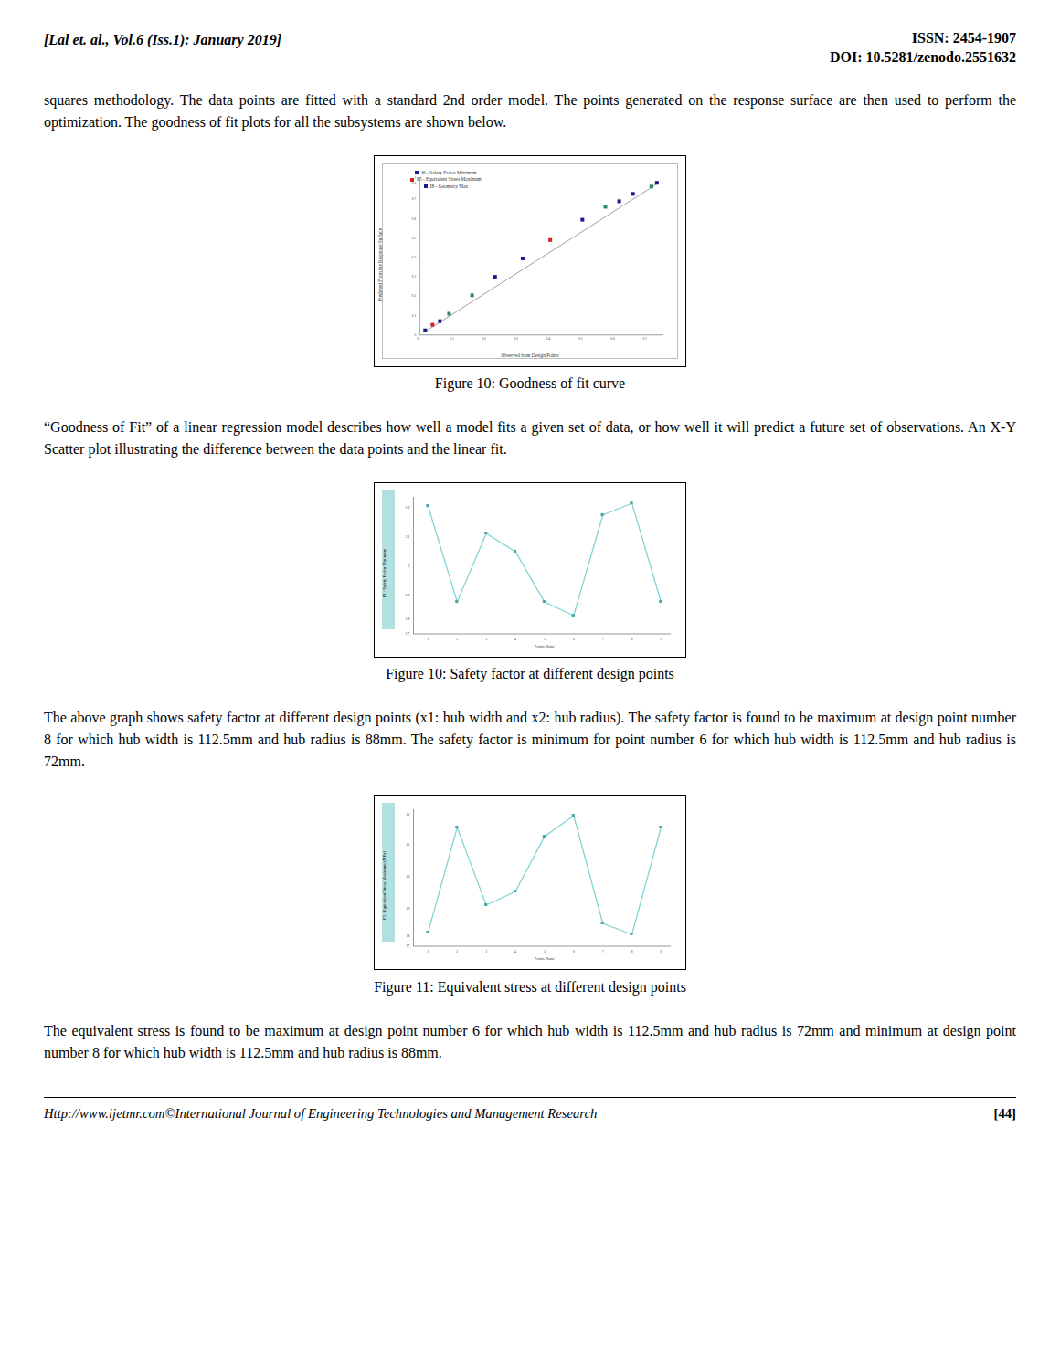[Lal et. al., Vol.6 (Iss.1): January 2019]
ISSN: 2454-1907
DOI: 10.5281/zenodo.2551632
squares methodology. The data points are fitted with a standard 2nd order model. The points generated on the response surface are then used to perform the optimization. The goodness of fit plots for all the subsystems are shown below.
I6 - Safety Factor Minimum
P5 - Equivalent Stress Maximum
I8 - Geometry Max
Predicted From the Response Surface
Observed from Design Points
0 0.1 0.2 0.3 0.4 0.5 0.6 0.7 0 0.1 0.2 0.3 0.4 0.5 0.6 0.7 0.8 1
Figure 10: Goodness of fit curve
“Goodness of Fit” of a linear regression model describes how well a model fits a given set of data, or how well it will predict a future set of observations. An X-Y Scatter plot illustrating the difference between the data points and the linear fit.
P4 - Safety Factor Minimum
1 2 3 4 5 6 7 8 9 Points Name 3.2 3.1 3 2.9 2.8 2.7
Figure 10: Safety factor at different design points
The above graph shows safety factor at different design points (x1: hub width and x2: hub radius). The safety factor is found to be maximum at design point number 8 for which hub width is 112.5mm and hub radius is 88mm. The safety factor is minimum for point number 6 for which hub width is 112.5mm and hub radius is 72mm.
P5 - Equivalent Stress Maximum (MPa)
1 2 3 4 5 6 7 8 9 Points Name 22 21 20 19 18 17
Figure 11: Equivalent stress at different design points
The equivalent stress is found to be maximum at design point number 6 for which hub width is 112.5mm and hub radius is 72mm and minimum at design point number 8 for which hub width is 112.5mm and hub radius is 88mm.
Http://www.ijetmr.com©International Journal of Engineering Technologies and Management Research
[44]